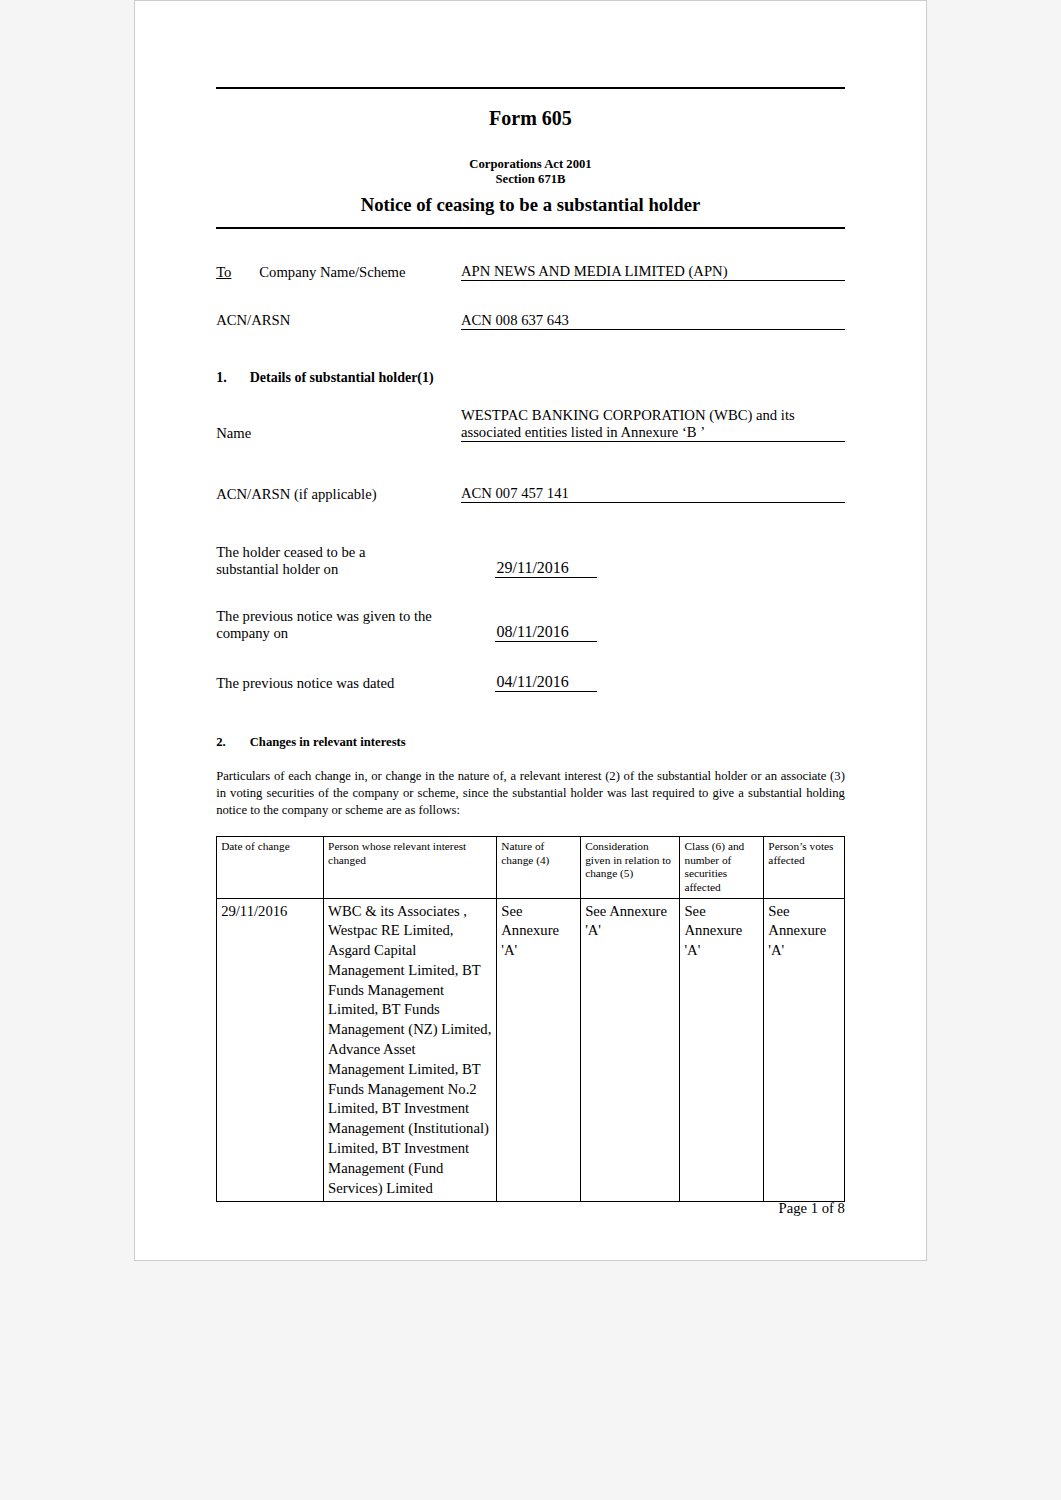Form 605
Corporations Act 2001
Section 671B
Notice of ceasing to be a substantial holder
| To | Company Name/Scheme | APN NEWS AND MEDIA LIMITED (APN) |
| ACN/ARSN | ACN 008 637 643 |
1. Details of substantial holder(1)
| Name | WESTPAC BANKING CORPORATION (WBC) and its associated entities listed in Annexure ‘B ’ |
| ACN/ARSN (if applicable) | ACN 007 457 141 |
| The holder ceased to be a substantial holder on | 29/11/2016 |
| The previous notice was given to the company on | 08/11/2016 |
| The previous notice was dated | 04/11/2016 |
2. Changes in relevant interests
Particulars of each change in, or change in the nature of, a relevant interest (2) of the substantial holder or an associate (3) in voting securities of the company or scheme, since the substantial holder was last required to give a substantial holding notice to the company or scheme are as follows:
| Date of change | Person whose relevant interest changed | Nature of change (4) | Consideration given in relation to change (5) | Class (6) and number of securities affected | Person’s votes affected |
| --- | --- | --- | --- | --- | --- |
| 29/11/2016 | WBC & its Associates , Westpac RE Limited, Asgard Capital Management Limited, BT Funds Management Limited, BT Funds Management (NZ) Limited, Advance Asset Management Limited, BT Funds Management No.2 Limited, BT Investment Management (Institutional) Limited, BT Investment Management (Fund Services) Limited | See Annexure 'A' | See Annexure 'A' | See Annexure 'A' | See Annexure 'A' |
Page 1 of 8